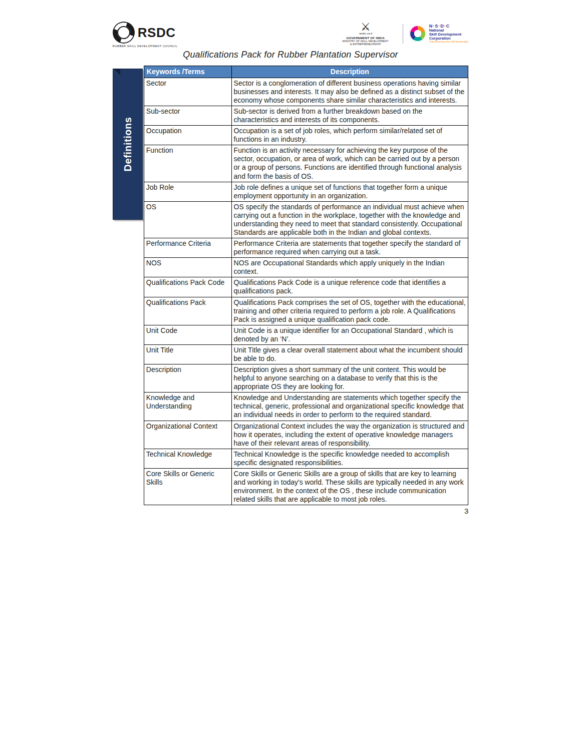RSDC
RUBBER SKILL DEVELOPMENT COUNCIL
⚔
सत्यमेव जयते
GOVERNMENT OF INDIA
MINISTRY OF SKILL DEVELOPMENT
& ENTREPRENEURSHIP
N·S·D·C
National
Skill Development
Corporation
Transforming the skill landscape
Qualifications Pack for Rubber Plantation Supervisor
Definitions
| Keywords /Terms | Description |
| --- | --- |
| Sector | Sector is a conglomeration of different business operations having similar businesses and interests. It may also be defined as a distinct subset of the economy whose components share similar characteristics and interests. |
| Sub-sector | Sub-sector is derived from a further breakdown based on the characteristics and interests of its components. |
| Occupation | Occupation is a set of job roles, which perform similar/related set of functions in an industry. |
| Function | Function is an activity necessary for achieving the key purpose of the sector, occupation, or area of work, which can be carried out by a person or a group of persons. Functions are identified through functional analysis and form the basis of OS. |
| Job Role | Job role defines a unique set of functions that together form a unique employment opportunity in an organization. |
| OS | OS specify the standards of performance an individual must achieve when carrying out a function in the workplace, together with the knowledge and understanding they need to meet that standard consistently. Occupational Standards are applicable both in the Indian and global contexts. |
| Performance Criteria | Performance Criteria are statements that together specify the standard of performance required when carrying out a task. |
| NOS | NOS are Occupational Standards which apply uniquely in the Indian context. |
| Qualifications Pack Code | Qualifications Pack Code is a unique reference code that identifies a qualifications pack. |
| Qualifications Pack | Qualifications Pack comprises the set of OS, together with the educational, training and other criteria required to perform a job role. A Qualifications Pack is assigned a unique qualification pack code. |
| Unit Code | Unit Code is a unique identifier for an Occupational Standard , which is denoted by an ‘N’. |
| Unit Title | Unit Title gives a clear overall statement about what the incumbent should be able to do. |
| Description | Description gives a short summary of the unit content. This would be helpful to anyone searching on a database to verify that this is the appropriate OS they are looking for. |
| Knowledge and Understanding | Knowledge and Understanding are statements which together specify the technical, generic, professional and organizational specific knowledge that an individual needs in order to perform to the required standard. |
| Organizational Context | Organizational Context includes the way the organization is structured and how it operates, including the extent of operative knowledge managers have of their relevant areas of responsibility. |
| Technical Knowledge | Technical Knowledge is the specific knowledge needed to accomplish specific designated responsibilities. |
| Core Skills or Generic Skills | Core Skills or Generic Skills are a group of skills that are key to learning and working in today's world. These skills are typically needed in any work environment. In the context of the OS , these include communication related skills that are applicable to most job roles. |
3